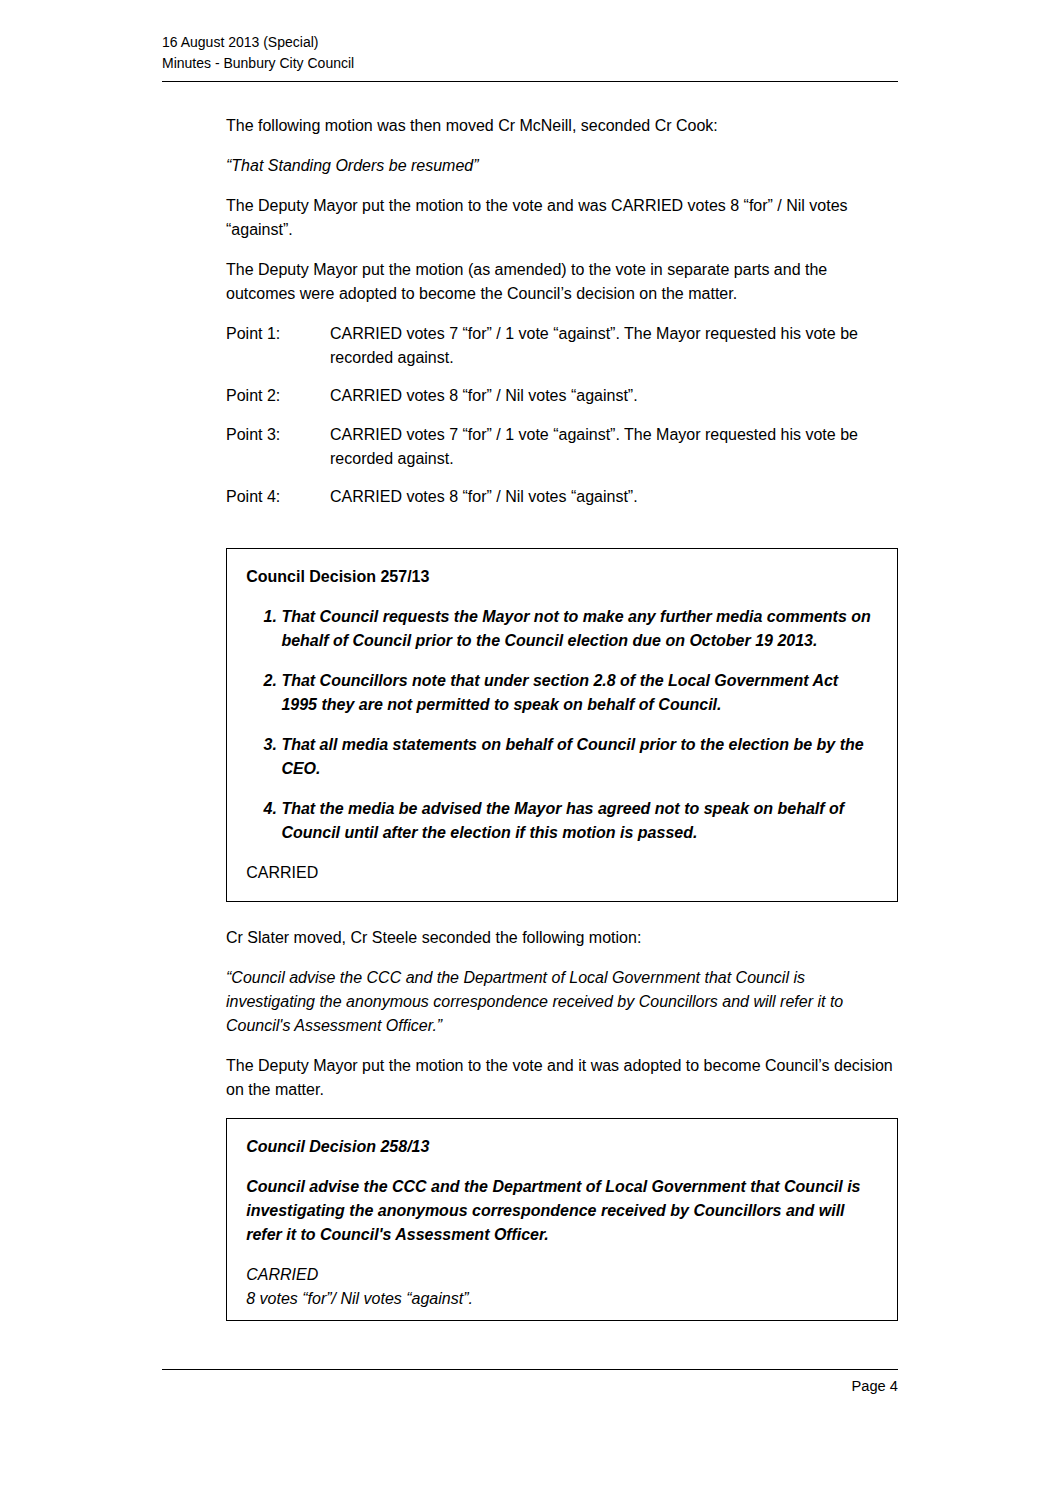16 August 2013 (Special) Minutes - Bunbury City Council
The following motion was then moved Cr McNeill, seconded Cr Cook:
“That Standing Orders be resumed”
The Deputy Mayor put the motion to the vote and was CARRIED votes 8 “for” / Nil votes “against”.
The Deputy Mayor put the motion (as amended) to the vote in separate parts and the outcomes were adopted to become the Council’s decision on the matter.
| Point 1: | CARRIED votes 7 “for” / 1 vote “against”. The Mayor requested his vote be recorded against. |
| Point 2: | CARRIED votes 8 “for” / Nil votes “against”. |
| Point 3: | CARRIED votes 7 “for” / 1 vote “against”. The Mayor requested his vote be recorded against. |
| Point 4: | CARRIED votes 8 “for” / Nil votes “against”. |
Council Decision 257/13
That Council requests the Mayor not to make any further media comments on behalf of Council prior to the Council election due on October 19 2013.
That Councillors note that under section 2.8 of the Local Government Act 1995 they are not permitted to speak on behalf of Council.
That all media statements on behalf of Council prior to the election be by the CEO.
That the media be advised the Mayor has agreed not to speak on behalf of Council until after the election if this motion is passed.
CARRIED
Cr Slater moved, Cr Steele seconded the following motion:
“Council advise the CCC and the Department of Local Government that Council is investigating the anonymous correspondence received by Councillors and will refer it to Council's Assessment Officer.”
The Deputy Mayor put the motion to the vote and it was adopted to become Council’s decision on the matter.
Council Decision 258/13
Council advise the CCC and the Department of Local Government that Council is investigating the anonymous correspondence received by Councillors and will refer it to Council's Assessment Officer.
CARRIED
8 votes “for”/ Nil votes “against”.
Page 4